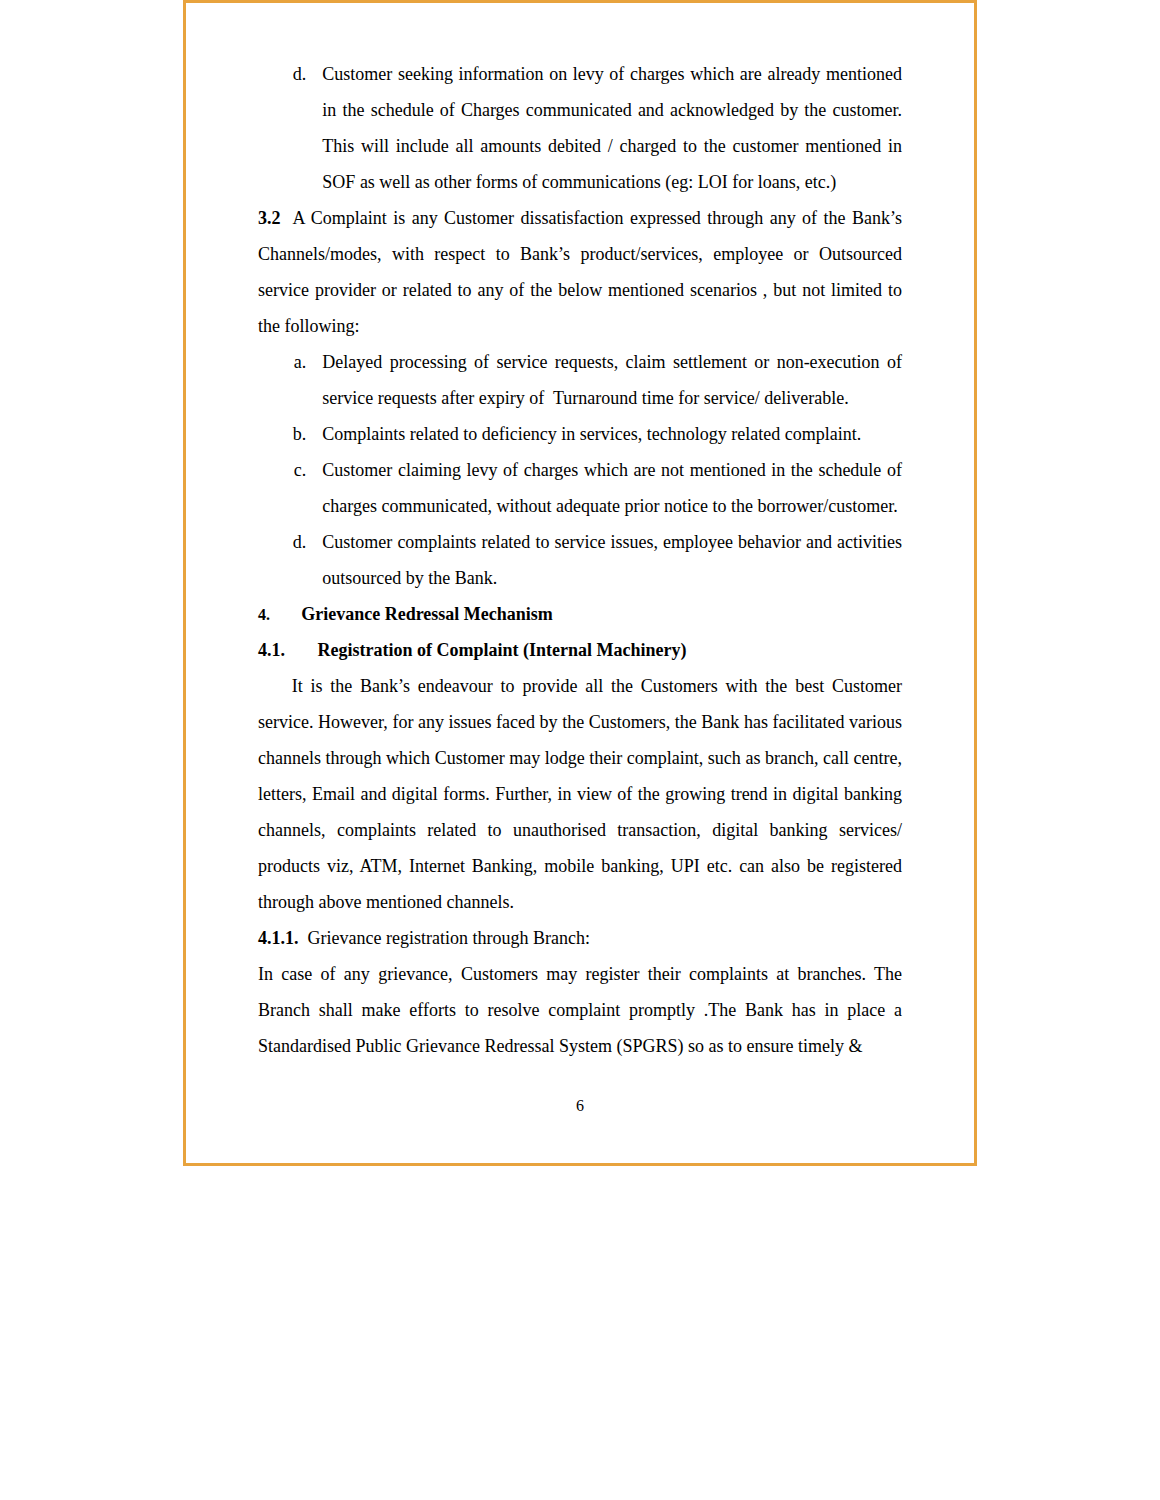Customer seeking information on levy of charges which are already mentioned in the schedule of Charges communicated and acknowledged by the customer. This will include all amounts debited / charged to the customer mentioned in SOF as well as other forms of communications (eg: LOI for loans, etc.)
3.2 A Complaint is any Customer dissatisfaction expressed through any of the Bank’s Channels/modes, with respect to Bank’s product/services, employee or Outsourced service provider or related to any of the below mentioned scenarios , but not limited to the following:
Delayed processing of service requests, claim settlement or non-execution of service requests after expiry of Turnaround time for service/ deliverable.
Complaints related to deficiency in services, technology related complaint.
Customer claiming levy of charges which are not mentioned in the schedule of charges communicated, without adequate prior notice to the borrower/customer.
Customer complaints related to service issues, employee behavior and activities outsourced by the Bank.
4. Grievance Redressal Mechanism
4.1. Registration of Complaint (Internal Machinery)
It is the Bank’s endeavour to provide all the Customers with the best Customer service. However, for any issues faced by the Customers, the Bank has facilitated various channels through which Customer may lodge their complaint, such as branch, call centre, letters, Email and digital forms. Further, in view of the growing trend in digital banking channels, complaints related to unauthorised transaction, digital banking services/ products viz, ATM, Internet Banking, mobile banking, UPI etc. can also be registered through above mentioned channels.
4.1.1. Grievance registration through Branch:
In case of any grievance, Customers may register their complaints at branches. The Branch shall make efforts to resolve complaint promptly .The Bank has in place a Standardised Public Grievance Redressal System (SPGRS) so as to ensure timely &
6